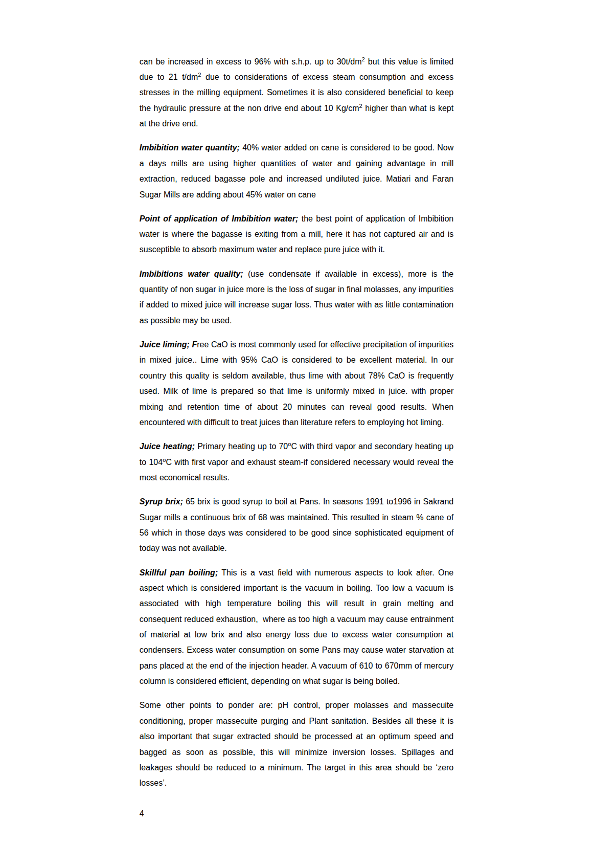can be increased in excess to 96% with s.h.p. up to 30t/dm2 but this value is limited due to 21 t/dm2 due to considerations of excess steam consumption and excess stresses in the milling equipment. Sometimes it is also considered beneficial to keep the hydraulic pressure at the non drive end about 10 Kg/cm2 higher than what is kept at the drive end.
Imbibition water quantity; 40% water added on cane is considered to be good. Now a days mills are using higher quantities of water and gaining advantage in mill extraction, reduced bagasse pole and increased undiluted juice. Matiari and Faran Sugar Mills are adding about 45% water on cane
Point of application of Imbibition water; the best point of application of Imbibition water is where the bagasse is exiting from a mill, here it has not captured air and is susceptible to absorb maximum water and replace pure juice with it.
Imbibitions water quality; (use condensate if available in excess), more is the quantity of non sugar in juice more is the loss of sugar in final molasses, any impurities if added to mixed juice will increase sugar loss. Thus water with as little contamination as possible may be used.
Juice liming; Free CaO is most commonly used for effective precipitation of impurities in mixed juice.. Lime with 95% CaO is considered to be excellent material. In our country this quality is seldom available, thus lime with about 78% CaO is frequently used. Milk of lime is prepared so that lime is uniformly mixed in juice. with proper mixing and retention time of about 20 minutes can reveal good results. When encountered with difficult to treat juices than literature refers to employing hot liming.
Juice heating; Primary heating up to 70oC with third vapor and secondary heating up to 104oC with first vapor and exhaust steam-if considered necessary would reveal the most economical results.
Syrup brix; 65 brix is good syrup to boil at Pans. In seasons 1991 to1996 in Sakrand Sugar mills a continuous brix of 68 was maintained. This resulted in steam % cane of 56 which in those days was considered to be good since sophisticated equipment of today was not available.
Skillful pan boiling; This is a vast field with numerous aspects to look after. One aspect which is considered important is the vacuum in boiling. Too low a vacuum is associated with high temperature boiling this will result in grain melting and consequent reduced exhaustion, where as too high a vacuum may cause entrainment of material at low brix and also energy loss due to excess water consumption at condensers. Excess water consumption on some Pans may cause water starvation at pans placed at the end of the injection header. A vacuum of 610 to 670mm of mercury column is considered efficient, depending on what sugar is being boiled.
Some other points to ponder are: pH control, proper molasses and massecuite conditioning, proper massecuite purging and Plant sanitation. Besides all these it is also important that sugar extracted should be processed at an optimum speed and bagged as soon as possible, this will minimize inversion losses. Spillages and leakages should be reduced to a minimum. The target in this area should be ‘zero losses’.
4